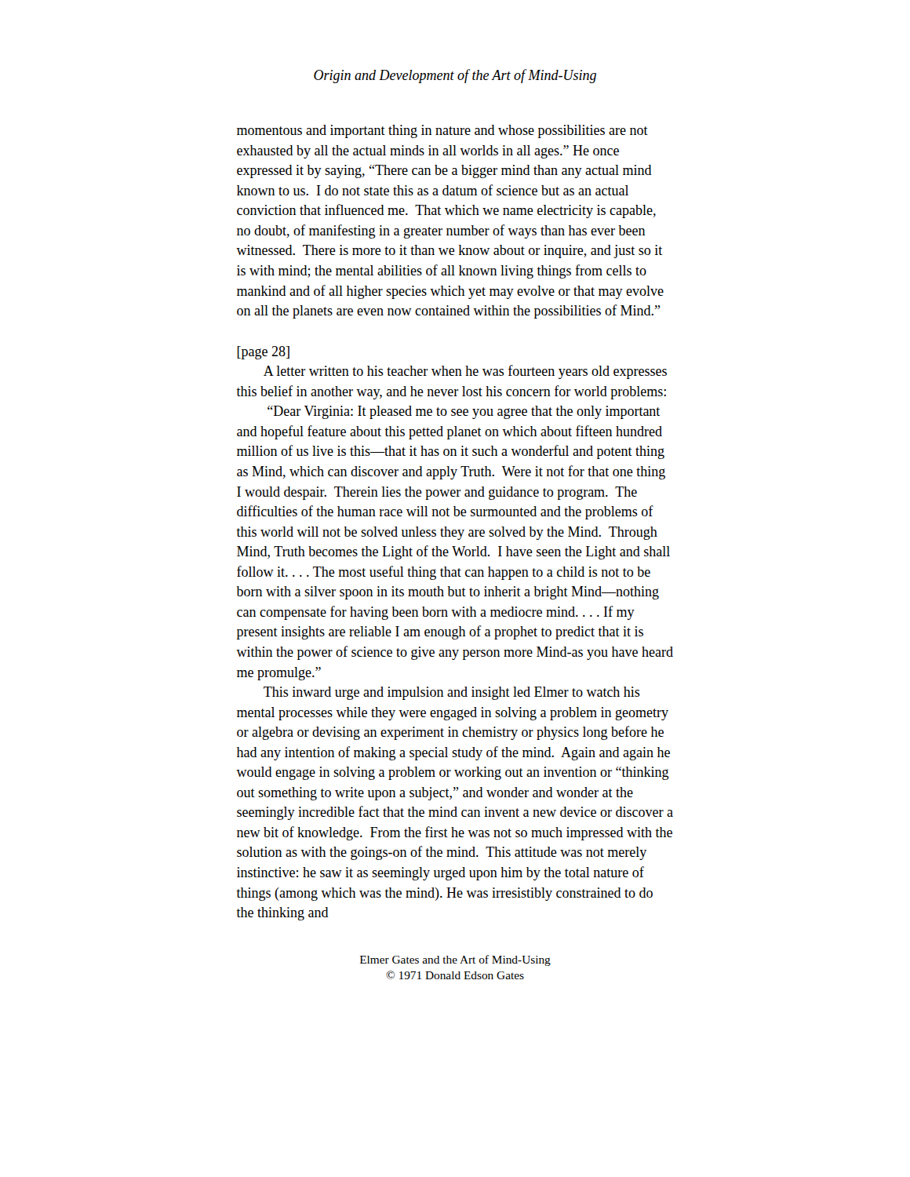Origin and Development of the Art of Mind-Using
momentous and important thing in nature and whose possibilities are not exhausted by all the actual minds in all worlds in all ages.” He once expressed it by saying, “There can be a bigger mind than any actual mind known to us. I do not state this as a datum of science but as an actual conviction that influenced me. That which we name electricity is capable, no doubt, of manifesting in a greater number of ways than has ever been witnessed. There is more to it than we know about or inquire, and just so it is with mind; the mental abilities of all known living things from cells to mankind and of all higher species which yet may evolve or that may evolve on all the planets are even now contained within the possibilities of Mind.”
[page 28]
A letter written to his teacher when he was fourteen years old expresses this belief in another way, and he never lost his concern for world problems:
“Dear Virginia: It pleased me to see you agree that the only important and hopeful feature about this petted planet on which about fifteen hundred million of us live is this—that it has on it such a wonderful and potent thing as Mind, which can discover and apply Truth. Were it not for that one thing I would despair. Therein lies the power and guidance to program. The difficulties of the human race will not be surmounted and the problems of this world will not be solved unless they are solved by the Mind. Through Mind, Truth becomes the Light of the World. I have seen the Light and shall follow it. . . . The most useful thing that can happen to a child is not to be born with a silver spoon in its mouth but to inherit a bright Mind—nothing can compensate for having been born with a mediocre mind. . . . If my present insights are reliable I am enough of a prophet to predict that it is within the power of science to give any person more Mind-as you have heard me promulge.”
This inward urge and impulsion and insight led Elmer to watch his mental processes while they were engaged in solving a problem in geometry or algebra or devising an experiment in chemistry or physics long before he had any intention of making a special study of the mind. Again and again he would engage in solving a problem or working out an invention or “thinking out something to write upon a subject,” and wonder and wonder at the seemingly incredible fact that the mind can invent a new device or discover a new bit of knowledge. From the first he was not so much impressed with the solution as with the goings-on of the mind. This attitude was not merely instinctive: he saw it as seemingly urged upon him by the total nature of things (among which was the mind). He was irresistibly constrained to do the thinking and
Elmer Gates and the Art of Mind-Using
© 1971 Donald Edson Gates